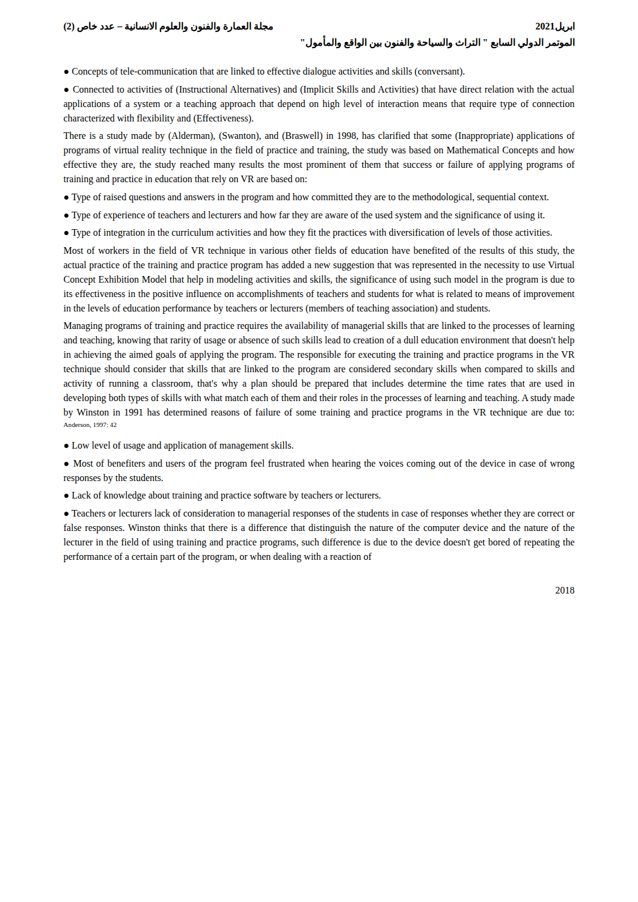ابريل2021 مجلة العمارة والفنون والعلوم الانسانية – عدد خاص (2)
الموتمر الدولي السابع " التراث والسياحة والفنون بين الواقع والمأمول"
● Concepts of tele-communication that are linked to effective dialogue activities and skills (conversant).
● Connected to activities of (Instructional Alternatives) and (Implicit Skills and Activities) that have direct relation with the actual applications of a system or a teaching approach that depend on high level of interaction means that require type of connection characterized with flexibility and (Effectiveness).
There is a study made by (Alderman), (Swanton), and (Braswell) in 1998, has clarified that some (Inappropriate) applications of programs of virtual reality technique in the field of practice and training, the study was based on Mathematical Concepts and how effective they are, the study reached many results the most prominent of them that success or failure of applying programs of training and practice in education that rely on VR are based on:
● Type of raised questions and answers in the program and how committed they are to the methodological, sequential context.
● Type of experience of teachers and lecturers and how far they are aware of the used system and the significance of using it.
● Type of integration in the curriculum activities and how they fit the practices with diversification of levels of those activities.
Most of workers in the field of VR technique in various other fields of education have benefited of the results of this study, the actual practice of the training and practice program has added a new suggestion that was represented in the necessity to use Virtual Concept Exhibition Model that help in modeling activities and skills, the significance of using such model in the program is due to its effectiveness in the positive influence on accomplishments of teachers and students for what is related to means of improvement in the levels of education performance by teachers or lecturers (members of teaching association) and students.
Managing programs of training and practice requires the availability of managerial skills that are linked to the processes of learning and teaching, knowing that rarity of usage or absence of such skills lead to creation of a dull education environment that doesn't help in achieving the aimed goals of applying the program. The responsible for executing the training and practice programs in the VR technique should consider that skills that are linked to the program are considered secondary skills when compared to skills and activity of running a classroom, that's why a plan should be prepared that includes determine the time rates that are used in developing both types of skills with what match each of them and their roles in the processes of learning and teaching. A study made by Winston in 1991 has determined reasons of failure of some training and practice programs in the VR technique are due to: Anderson, 1997: 42
● Low level of usage and application of management skills.
● Most of benefiters and users of the program feel frustrated when hearing the voices coming out of the device in case of wrong responses by the students.
● Lack of knowledge about training and practice software by teachers or lecturers.
● Teachers or lecturers lack of consideration to managerial responses of the students in case of responses whether they are correct or false responses. Winston thinks that there is a difference that distinguish the nature of the computer device and the nature of the lecturer in the field of using training and practice programs, such difference is due to the device doesn't get bored of repeating the performance of a certain part of the program, or when dealing with a reaction of
2018